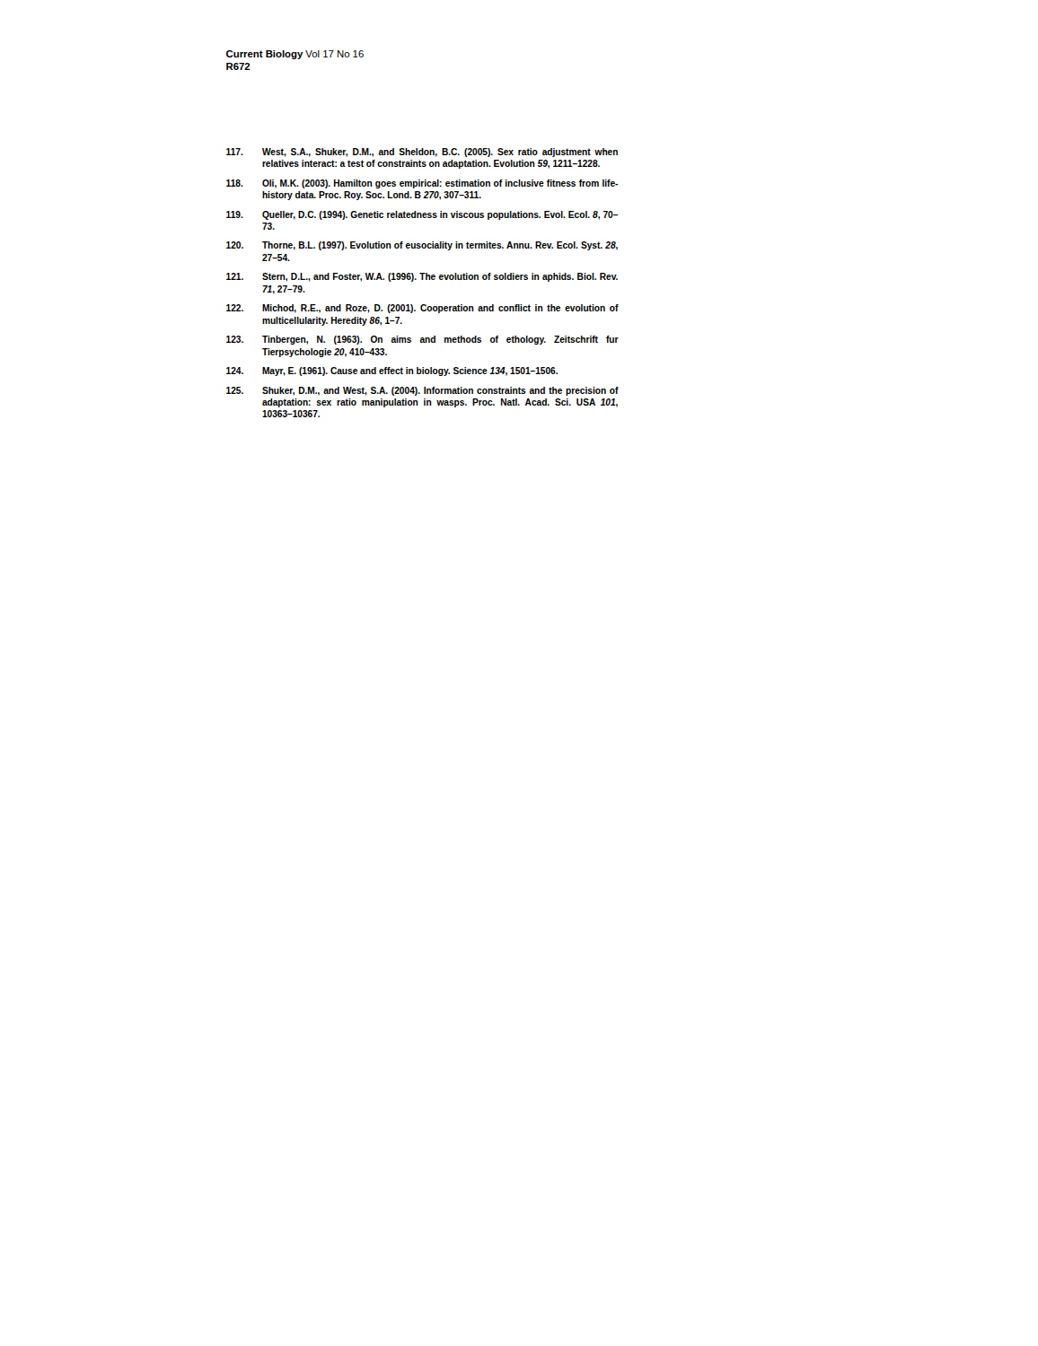Current Biology Vol 17 No 16 R672
117. West, S.A., Shuker, D.M., and Sheldon, B.C. (2005). Sex ratio adjustment when relatives interact: a test of constraints on adaptation. Evolution 59, 1211–1228.
118. Oli, M.K. (2003). Hamilton goes empirical: estimation of inclusive fitness from life-history data. Proc. Roy. Soc. Lond. B 270, 307–311.
119. Queller, D.C. (1994). Genetic relatedness in viscous populations. Evol. Ecol. 8, 70–73.
120. Thorne, B.L. (1997). Evolution of eusociality in termites. Annu. Rev. Ecol. Syst. 28, 27–54.
121. Stern, D.L., and Foster, W.A. (1996). The evolution of soldiers in aphids. Biol. Rev. 71, 27–79.
122. Michod, R.E., and Roze, D. (2001). Cooperation and conflict in the evolution of multicellularity. Heredity 86, 1–7.
123. Tinbergen, N. (1963). On aims and methods of ethology. Zeitschrift fur Tierpsychologie 20, 410–433.
124. Mayr, E. (1961). Cause and effect in biology. Science 134, 1501–1506.
125. Shuker, D.M., and West, S.A. (2004). Information constraints and the precision of adaptation: sex ratio manipulation in wasps. Proc. Natl. Acad. Sci. USA 101, 10363–10367.